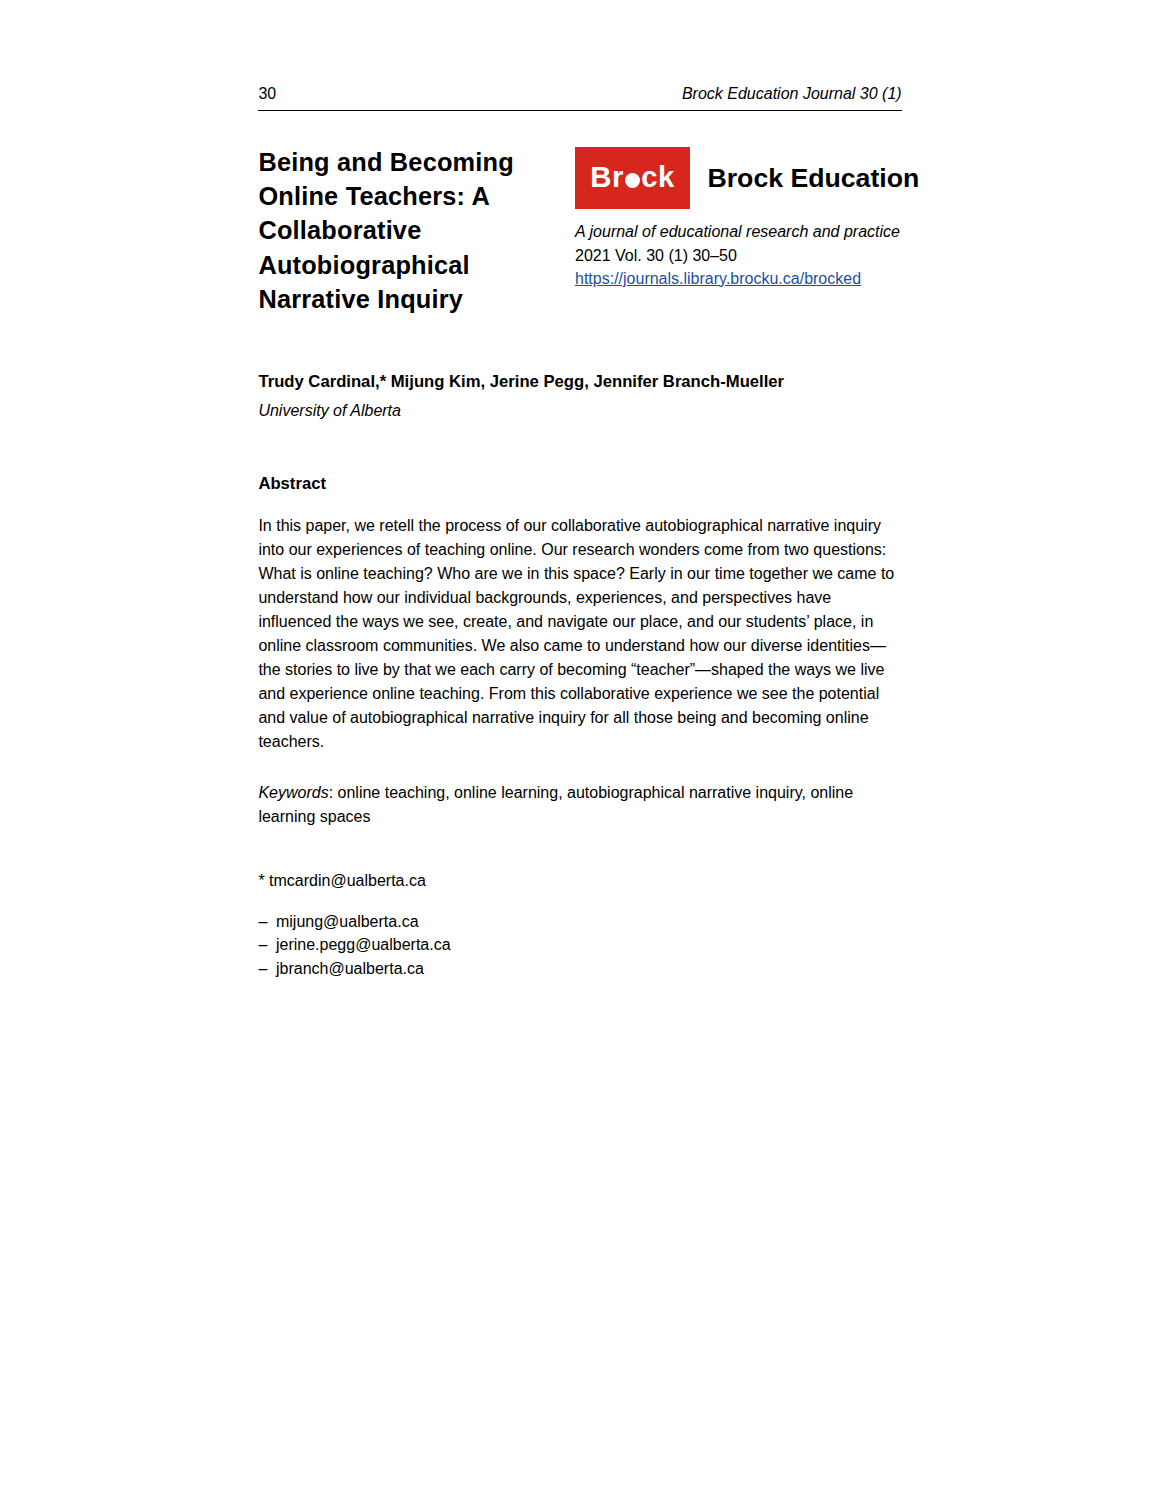30 Brock Education Journal 30 (1)
Being and Becoming Online Teachers: A Collaborative Autobiographical Narrative Inquiry
Br ck Brock Education
A journal of educational research and practice
2021 Vol. 30 (1) 30–50
https://journals.library.brocku.ca/brocked
Trudy Cardinal,* Mijung Kim, Jerine Pegg, Jennifer Branch-Mueller
University of Alberta
Abstract
In this paper, we retell the process of our collaborative autobiographical narrative inquiry into our experiences of teaching online. Our research wonders come from two questions: What is online teaching? Who are we in this space? Early in our time together we came to understand how our individual backgrounds, experiences, and perspectives have influenced the ways we see, create, and navigate our place, and our students’ place, in online classroom communities. We also came to understand how our diverse identities—the stories to live by that we each carry of becoming “teacher”—shaped the ways we live and experience online teaching. From this collaborative experience we see the potential and value of autobiographical narrative inquiry for all those being and becoming online teachers.
Keywords: online teaching, online learning, autobiographical narrative inquiry, online learning spaces
* tmcardin@ualberta.ca
mijung@ualberta.ca
jerine.pegg@ualberta.ca
jbranch@ualberta.ca